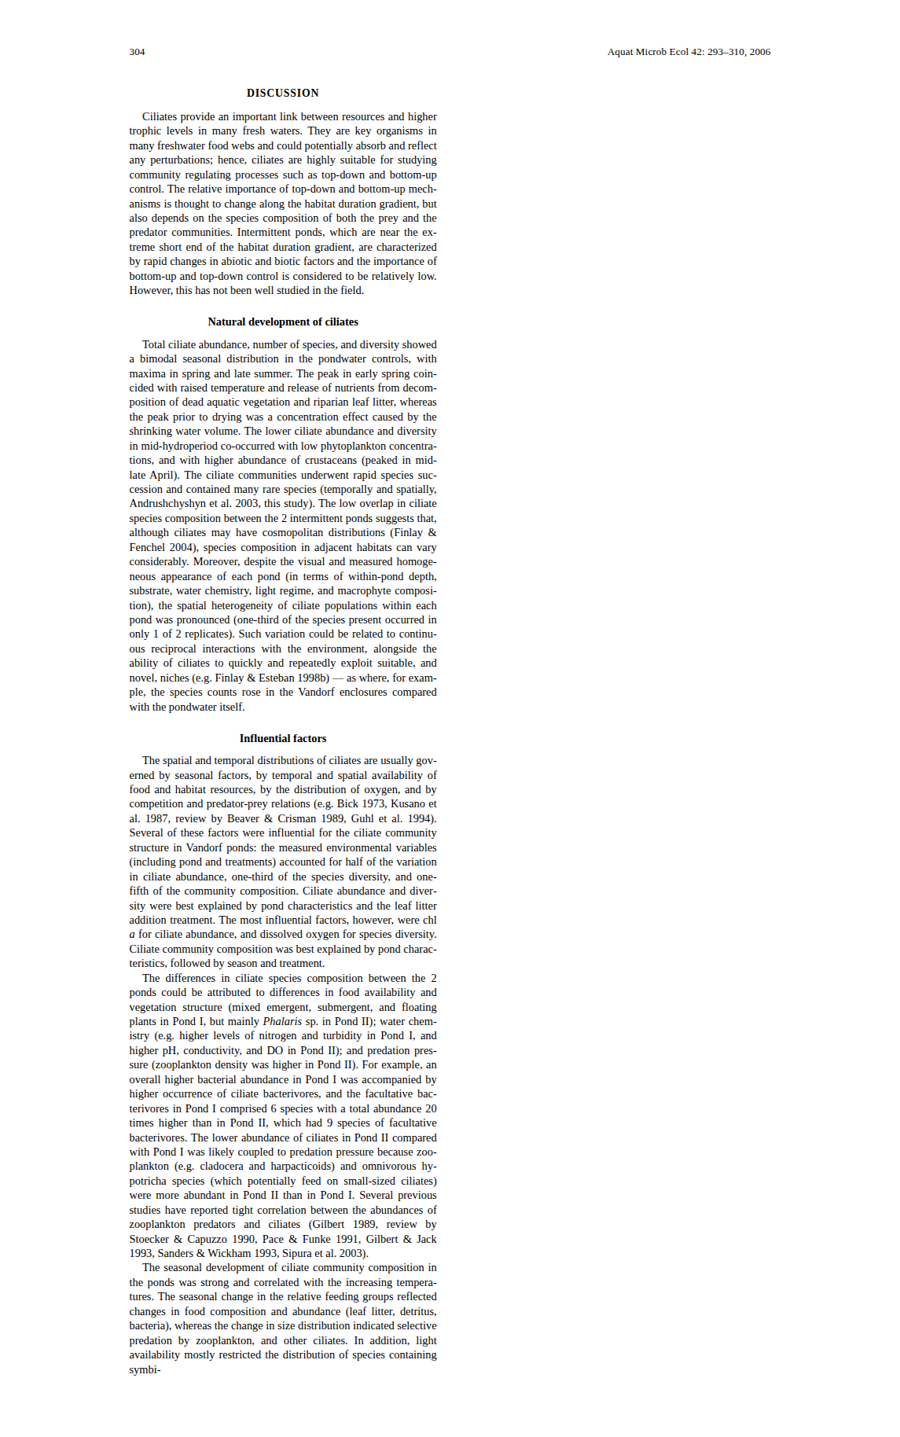304 Aquat Microb Ecol 42: 293–310, 2006
Discussion
Ciliates provide an important link between resources and higher trophic levels in many fresh waters. They are key organisms in many freshwater food webs and could potentially absorb and reflect any perturbations; hence, ciliates are highly suitable for studying community regulating processes such as top-down and bottom-up control. The relative importance of top-down and bottom-up mechanisms is thought to change along the habitat duration gradient, but also depends on the species composition of both the prey and the predator communities. Intermittent ponds, which are near the extreme short end of the habitat duration gradient, are characterized by rapid changes in abiotic and biotic factors and the importance of bottom-up and top-down control is considered to be relatively low. However, this has not been well studied in the field.
Natural development of ciliates
Total ciliate abundance, number of species, and diversity showed a bimodal seasonal distribution in the pondwater controls, with maxima in spring and late summer. The peak in early spring coincided with raised temperature and release of nutrients from decomposition of dead aquatic vegetation and riparian leaf litter, whereas the peak prior to drying was a concentration effect caused by the shrinking water volume. The lower ciliate abundance and diversity in mid-hydroperiod co-occurred with low phytoplankton concentrations, and with higher abundance of crustaceans (peaked in mid-late April). The ciliate communities underwent rapid species succession and contained many rare species (temporally and spatially, Andrushchyshyn et al. 2003, this study). The low overlap in ciliate species composition between the 2 intermittent ponds suggests that, although ciliates may have cosmopolitan distributions (Finlay & Fenchel 2004), species composition in adjacent habitats can vary considerably. Moreover, despite the visual and measured homogeneous appearance of each pond (in terms of within-pond depth, substrate, water chemistry, light regime, and macrophyte composition), the spatial heterogeneity of ciliate populations within each pond was pronounced (one-third of the species present occurred in only 1 of 2 replicates). Such variation could be related to continuous reciprocal interactions with the environment, alongside the ability of ciliates to quickly and repeatedly exploit suitable, and novel, niches (e.g. Finlay & Esteban 1998b) — as where, for example, the species counts rose in the Vandorf enclosures compared with the pondwater itself.
Influential factors
The spatial and temporal distributions of ciliates are usually governed by seasonal factors, by temporal and spatial availability of food and habitat resources, by the distribution of oxygen, and by competition and predator-prey relations (e.g. Bick 1973, Kusano et al. 1987, review by Beaver & Crisman 1989, Guhl et al. 1994). Several of these factors were influential for the ciliate community structure in Vandorf ponds: the measured environmental variables (including pond and treatments) accounted for half of the variation in ciliate abundance, one-third of the species diversity, and one-fifth of the community composition. Ciliate abundance and diversity were best explained by pond characteristics and the leaf litter addition treatment. The most influential factors, however, were chl a for ciliate abundance, and dissolved oxygen for species diversity. Ciliate community composition was best explained by pond characteristics, followed by season and treatment.
The differences in ciliate species composition between the 2 ponds could be attributed to differences in food availability and vegetation structure (mixed emergent, submergent, and floating plants in Pond I, but mainly Phalaris sp. in Pond II); water chemistry (e.g. higher levels of nitrogen and turbidity in Pond I, and higher pH, conductivity, and DO in Pond II); and predation pressure (zooplankton density was higher in Pond II). For example, an overall higher bacterial abundance in Pond I was accompanied by higher occurrence of ciliate bacterivores, and the facultative bacterivores in Pond I comprised 6 species with a total abundance 20 times higher than in Pond II, which had 9 species of facultative bacterivores. The lower abundance of ciliates in Pond II compared with Pond I was likely coupled to predation pressure because zooplankton (e.g. cladocera and harpacticoids) and omnivorous hypotricha species (which potentially feed on small-sized ciliates) were more abundant in Pond II than in Pond I. Several previous studies have reported tight correlation between the abundances of zooplankton predators and ciliates (Gilbert 1989, review by Stoecker & Capuzzo 1990, Pace & Funke 1991, Gilbert & Jack 1993, Sanders & Wickham 1993, Sipura et al. 2003).
The seasonal development of ciliate community composition in the ponds was strong and correlated with the increasing temperatures. The seasonal change in the relative feeding groups reflected changes in food composition and abundance (leaf litter, detritus, bacteria), whereas the change in size distribution indicated selective predation by zooplankton, and other ciliates. In addition, light availability mostly restricted the distribution of species containing symbi-